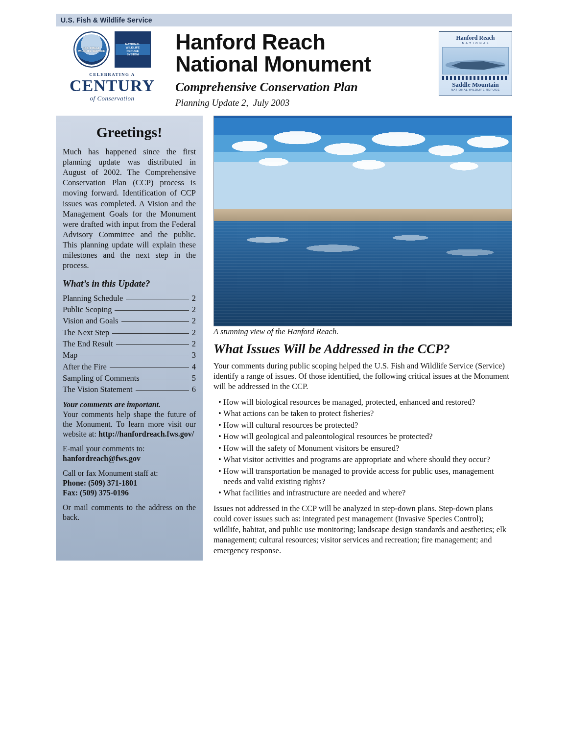U.S. Fish & Wildlife Service
NATIONAL
WILDLIFE
REFUGE
SYSTEM
CELEBRATING A
CENTURY
of Conservation
Hanford Reach
National Monument
Comprehensive Conservation Plan
Planning Update 2, July 2003
Hanford Reach
N A T I O N A L
Saddle Mountain
NATIONAL WILDLIFE REFUGE
Greetings!
Much has happened since the first planning update was distributed in August of 2002. The Comprehensive Conservation Plan (CCP) process is moving forward. Identification of CCP issues was completed. A Vision and the Management Goals for the Monument were drafted with input from the Federal Advisory Committee and the public. This planning update will explain these milestones and the next step in the process.
What’s in this Update?
Planning Schedule 2
Public Scoping 2
Vision and Goals 2
The Next Step 2
The End Result 2
Map 3
After the Fire 4
Sampling of Comments 5
The Vision Statement 6
Your comments are important.
Your comments help shape the future of the Monument. To learn more visit our website at: http://hanfordreach.fws.gov/
E-mail your comments to:
hanfordreach@fws.gov
Call or fax Monument staff at:
Phone: (509) 371-1801
Fax: (509) 375-0196
Or mail comments to the address on the back.
A stunning view of the Hanford Reach.
What Issues Will be Addressed in the CCP?
Your comments during public scoping helped the U.S. Fish and Wildlife Service (Service) identify a range of issues. Of those identified, the following critical issues at the Monument will be addressed in the CCP.
How will biological resources be managed, protected, enhanced and restored?
What actions can be taken to protect fisheries?
How will cultural resources be protected?
How will geological and paleontological resources be protected?
How will the safety of Monument visitors be ensured?
What visitor activities and programs are appropriate and where should they occur?
How will transportation be managed to provide access for public uses, management needs and valid existing rights?
What facilities and infrastructure are needed and where?
Issues not addressed in the CCP will be analyzed in step-down plans. Step-down plans could cover issues such as: integrated pest management (Invasive Species Control); wildlife, habitat, and public use monitoring; landscape design standards and aesthetics; elk management; cultural resources; visitor services and recreation; fire management; and emergency response.